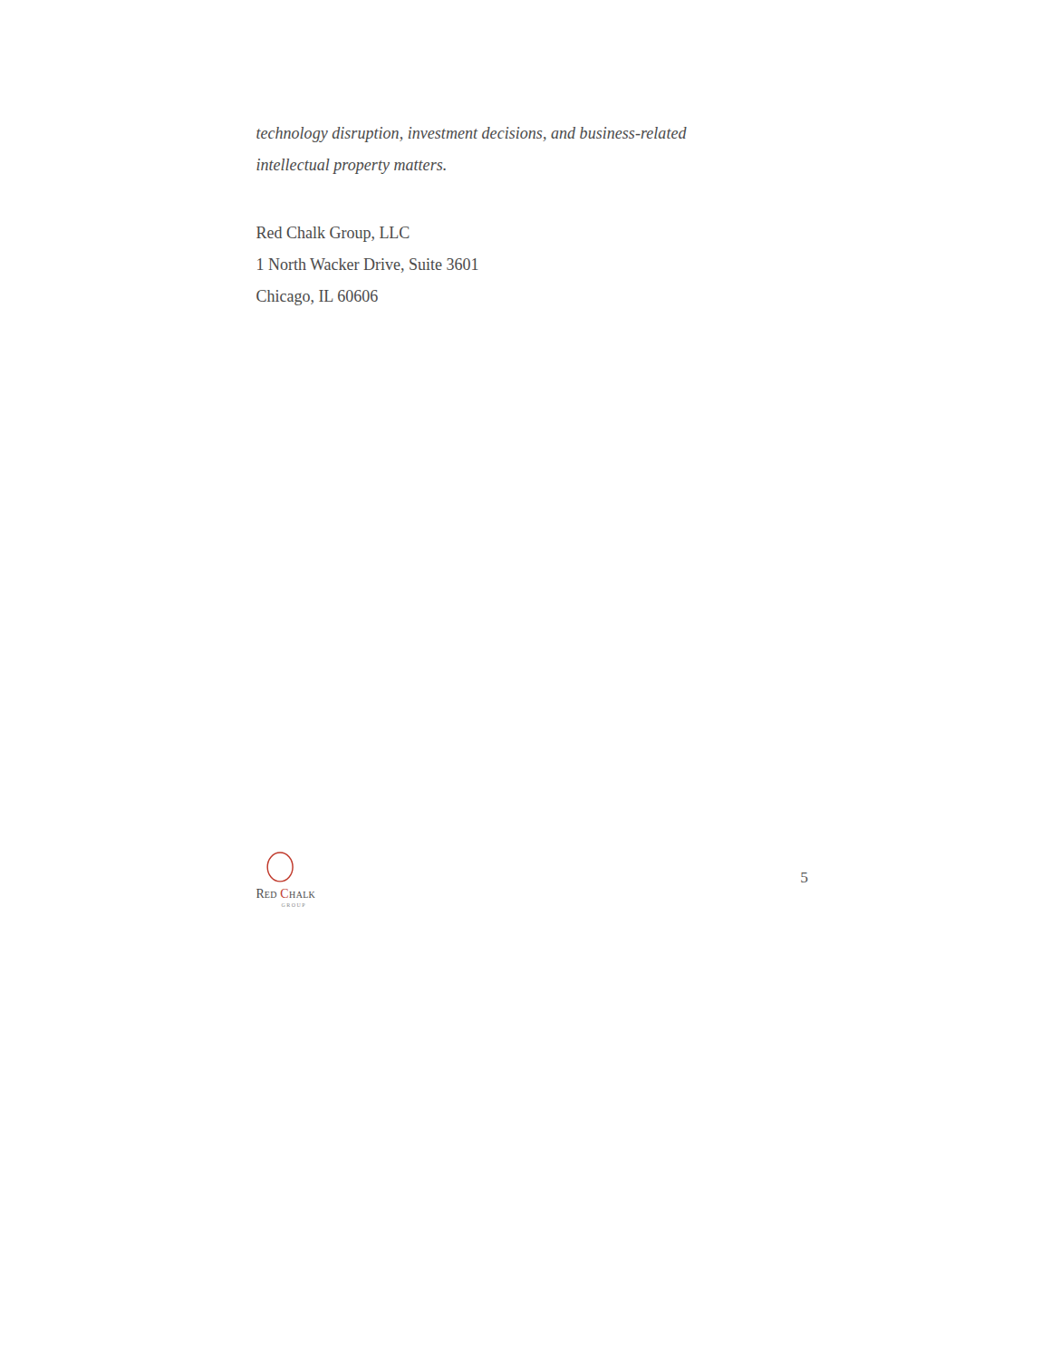technology disruption, investment decisions, and business-related intellectual property matters.
Red Chalk Group, LLC 1 North Wacker Drive, Suite 3601 Chicago, IL 60606
R ED C HALK GROUP
5